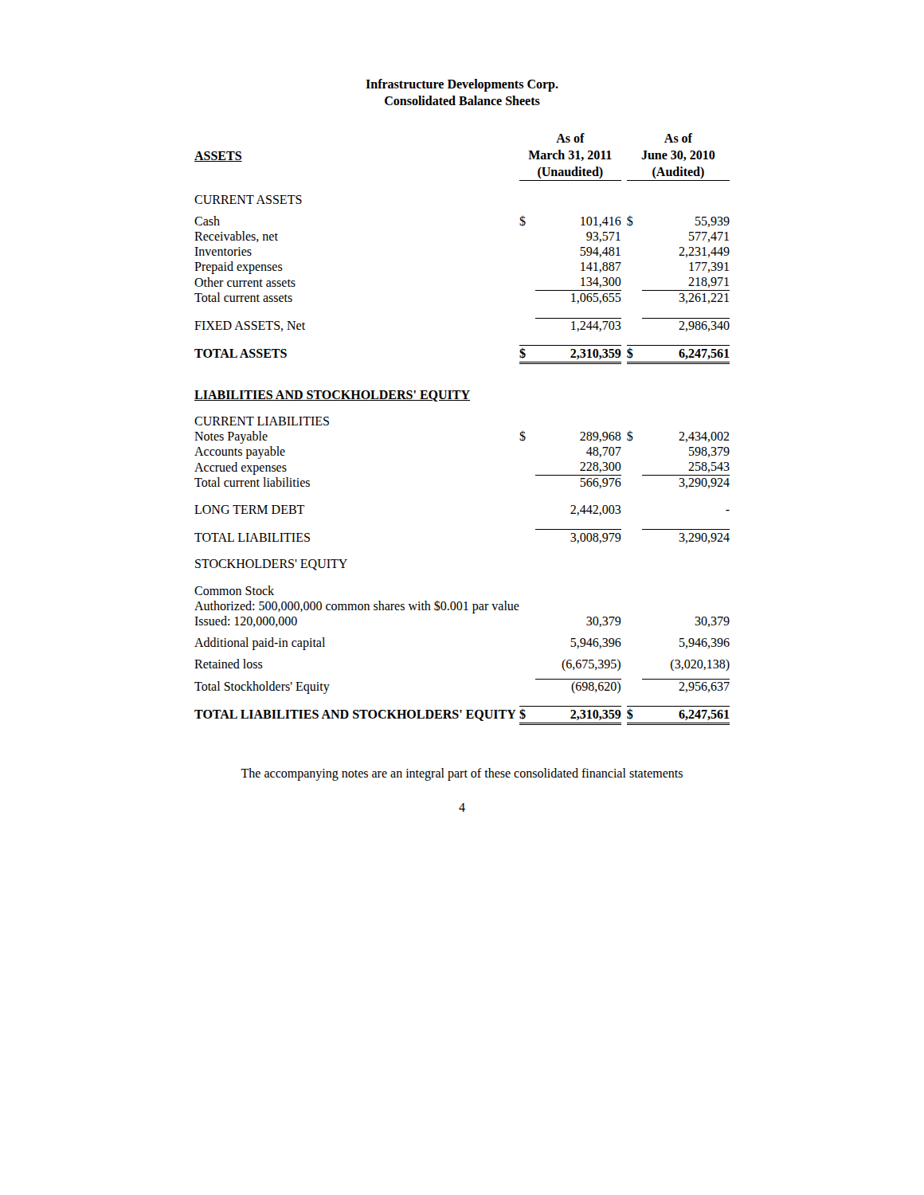Infrastructure Developments Corp.
Consolidated Balance Sheets
| | As of | | As of |
| ASSETS | March 31, 2011 | | June 30, 2010 |
| | (Unaudited) | | (Audited) |
| CURRENT ASSETS | | | | | |
| Cash | $ | 101,416 | | $ | 55,939 |
| Receivables, net | | 93,571 | | | 577,471 |
| Inventories | | 594,481 | | | 2,231,449 |
| Prepaid expenses | | 141,887 | | | 177,391 |
| Other current assets | | 134,300 | | | 218,971 |
| Total current assets | | 1,065,655 | | | 3,261,221 |
| FIXED ASSETS, Net | | 1,244,703 | | | 2,986,340 |
| TOTAL ASSETS | $ | 2,310,359 | | $ | 6,247,561 |
| LIABILITIES AND STOCKHOLDERS' EQUITY |
| CURRENT LIABILITIES | | | | | |
| Notes Payable | $ | 289,968 | | $ | 2,434,002 |
| Accounts payable | | 48,707 | | | 598,379 |
| Accrued expenses | | 228,300 | | | 258,543 |
| Total current liabilities | | 566,976 | | | 3,290,924 |
| LONG TERM DEBT | | 2,442,003 | | | - |
| TOTAL LIABILITIES | | 3,008,979 | | | 3,290,924 |
| STOCKHOLDERS' EQUITY | | | | | |
| Common Stock | | | | | |
| Authorized: 500,000,000 common shares with $0.001 par value | | | | | |
| Issued: 120,000,000 | | 30,379 | | | 30,379 |
| Additional paid-in capital | | 5,946,396 | | | 5,946,396 |
| Retained loss | | (6,675,395) | | | (3,020,138) |
| Total Stockholders' Equity | | (698,620) | | | 2,956,637 |
| TOTAL LIABILITIES AND STOCKHOLDERS' EQUITY | $ | 2,310,359 | | $ | 6,247,561 |
The accompanying notes are an integral part of these consolidated financial statements
4